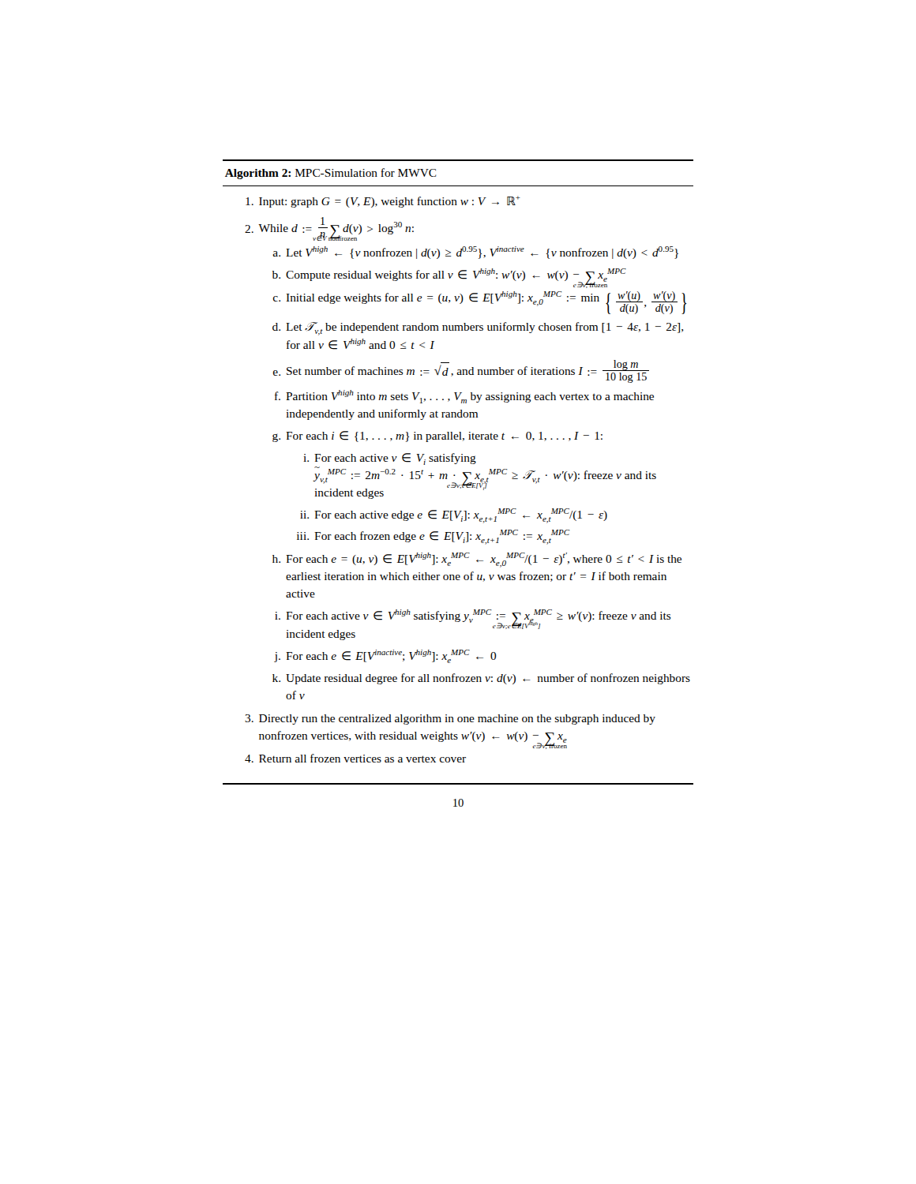Algorithm 2: MPC-Simulation for MWVC
Input: graph G = (V, E), weight function w : V → ℝ+
While d := 1 n∑v∈V nonfrozen d(v) > log30 n:
Let Vhigh ← {v nonfrozen | d(v) ≥ d0.95}, Vinactive ← {v nonfrozen | d(v) < d0.95}
Compute residual weights for all v ∈ Vhigh: w′(v) ← w(v) − ∑e∋v, frozen xeMPC
Initial edge weights for all e = (u, v) ∈ E[Vhigh]: xe,0MPC := min {w′(u) d(u), w′(v) d(v)}
Let 𝒯v,t be independent random numbers uniformly chosen from [1 − 4ε, 1 − 2ε], for all v ∈ Vhigh and 0 ≤ t < I
Set number of machines m := d, and number of iterations I := log m 10 log 15
Partition Vhigh into m sets V1, . . . , Vm by assigning each vertex to a machine independently and uniformly at random
For each i ∈ {1, . . . , m} in parallel, iterate t ← 0, 1, . . . , I − 1:
For each active v ∈ Vi satisfying
~y v,tMPC := 2m−0.2 · 15t + m · ∑e∋v;e∈E[Vi] xe,tMPC ≥ 𝒯v,t · w′(v): freeze v and its incident edges
For each active edge e ∈ E[Vi]: xe,t+1MPC ← xe,tMPC/(1 − ε)
For each frozen edge e ∈ E[Vi]: xe,t+1MPC := xe,tMPC
For each e = (u, v) ∈ E[Vhigh]: xeMPC ← xe,0MPC/(1 − ε)t′, where 0 ≤ t′ < I is the earliest iteration in which either one of u, v was frozen; or t′ = I if both remain active
For each active v ∈ Vhigh satisfying yvMPC := ∑e∋v;e∈E[Vhigh] xeMPC ≥ w′(v): freeze v and its incident edges
For each e ∈ E[Vinactive; Vhigh]: xeMPC ← 0
Update residual degree for all nonfrozen v: d(v) ← number of nonfrozen neighbors of v
Directly run the centralized algorithm in one machine on the subgraph induced by nonfrozen vertices, with residual weights w′(v) ← w(v) − ∑e∋v, frozen xe
Return all frozen vertices as a vertex cover
10